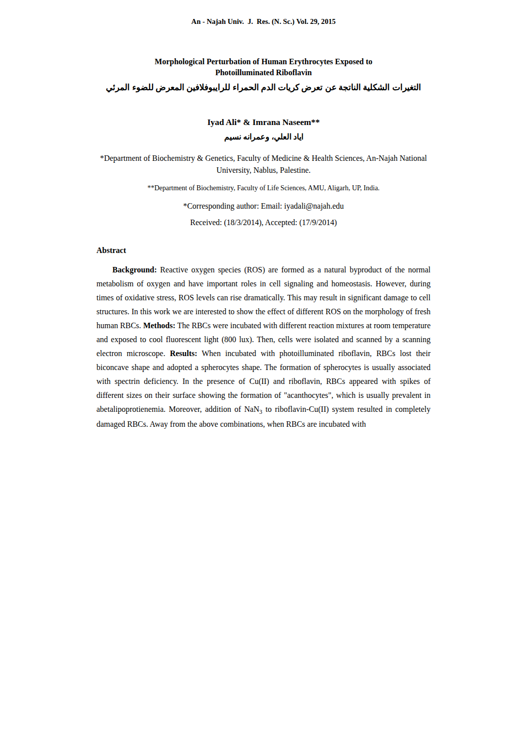An - Najah Univ. J. Res. (N. Sc.) Vol. 29, 2015
Morphological Perturbation of Human Erythrocytes Exposed to
Photoilluminated Riboflavin
التغيرات الشكلية الناتجة عن تعرض كريات الدم الحمراء للرايبوفلافين المعرض للضوء المرئي
Iyad Ali* & Imrana Naseem**
اياد العلي، وعمرانه نسيم
*Department of Biochemistry & Genetics, Faculty of Medicine & Health Sciences, An-Najah National University, Nablus, Palestine.
**Department of Biochemistry, Faculty of Life Sciences, AMU, Aligarh, UP, India.
*Corresponding author: Email: iyadali@najah.edu
Received: (18/3/2014), Accepted: (17/9/2014)
Abstract
Background: Reactive oxygen species (ROS) are formed as a natural byproduct of the normal metabolism of oxygen and have important roles in cell signaling and homeostasis. However, during times of oxidative stress, ROS levels can rise dramatically. This may result in significant damage to cell structures. In this work we are interested to show the effect of different ROS on the morphology of fresh human RBCs. Methods: The RBCs were incubated with different reaction mixtures at room temperature and exposed to cool fluorescent light (800 lux). Then, cells were isolated and scanned by a scanning electron microscope. Results: When incubated with photoilluminated riboflavin, RBCs lost their biconcave shape and adopted a spherocytes shape. The formation of spherocytes is usually associated with spectrin deficiency. In the presence of Cu(II) and riboflavin, RBCs appeared with spikes of different sizes on their surface showing the formation of "acanthocytes", which is usually prevalent in abetalipoprotienemia. Moreover, addition of NaN3 to riboflavin-Cu(II) system resulted in completely damaged RBCs. Away from the above combinations, when RBCs are incubated with